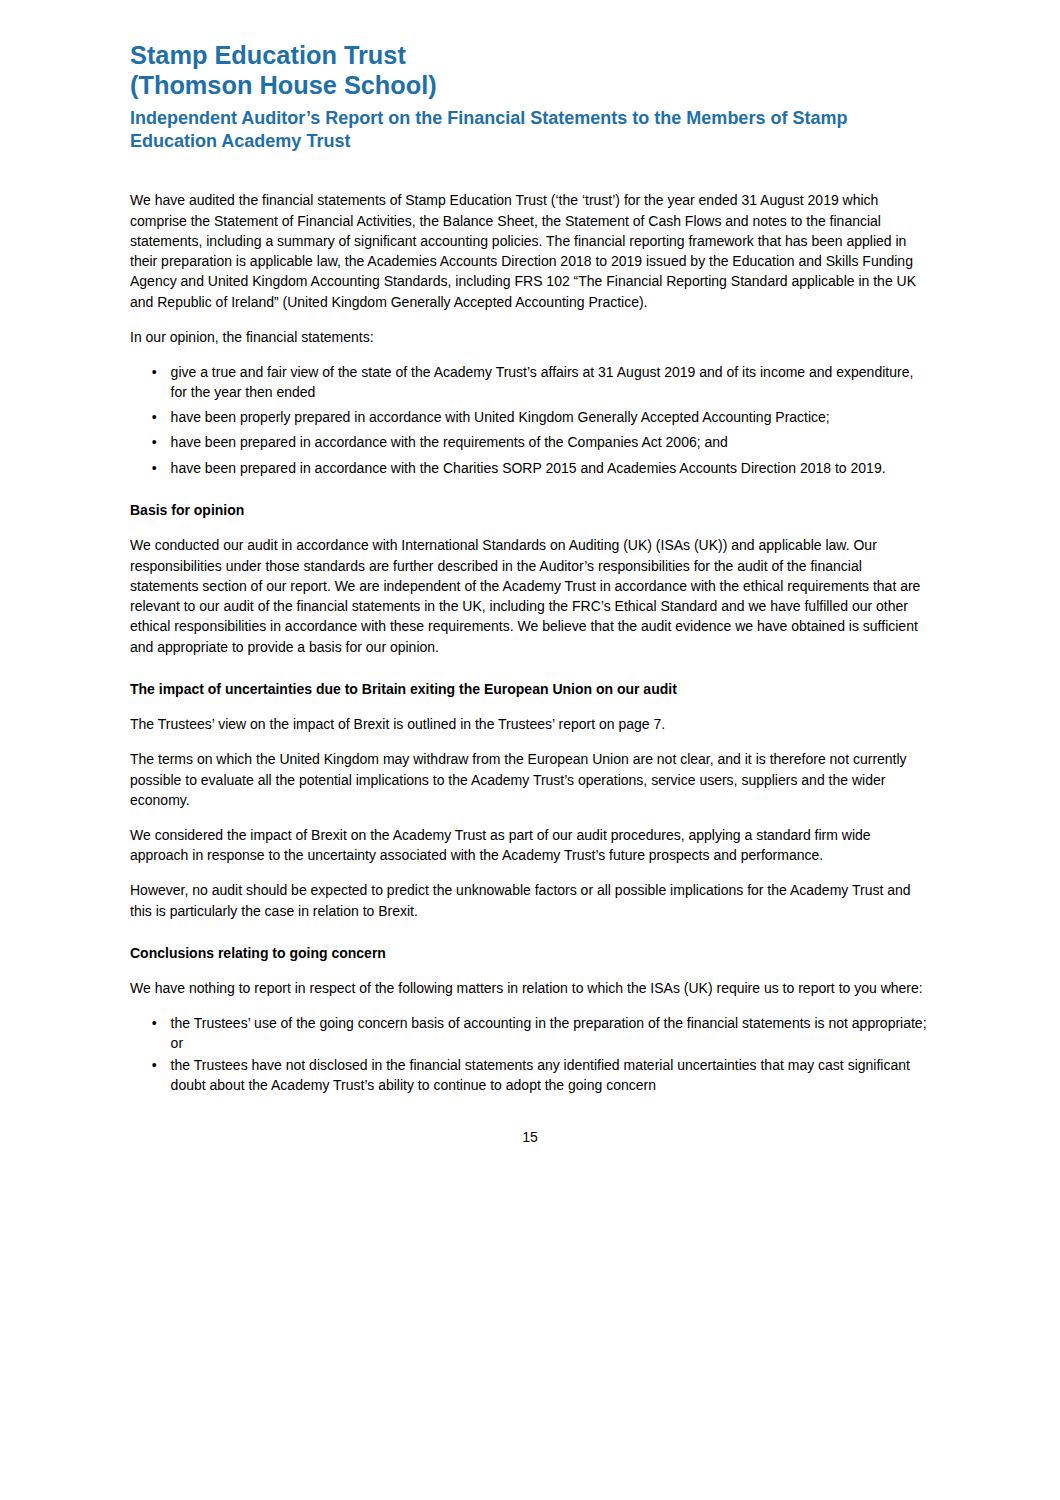Stamp Education Trust(Thomson House School)
Independent Auditor’s Report on the Financial Statements to the Members of Stamp Education Academy Trust
We have audited the financial statements of Stamp Education Trust (‘the ‘trust’) for the year ended 31 August 2019 which comprise the Statement of Financial Activities, the Balance Sheet, the Statement of Cash Flows and notes to the financial statements, including a summary of significant accounting policies. The financial reporting framework that has been applied in their preparation is applicable law, the Academies Accounts Direction 2018 to 2019 issued by the Education and Skills Funding Agency and United Kingdom Accounting Standards, including FRS 102 “The Financial Reporting Standard applicable in the UK and Republic of Ireland” (United Kingdom Generally Accepted Accounting Practice).
In our opinion, the financial statements:
give a true and fair view of the state of the Academy Trust’s affairs at 31 August 2019 and of its income and expenditure, for the year then ended
have been properly prepared in accordance with United Kingdom Generally Accepted Accounting Practice;
have been prepared in accordance with the requirements of the Companies Act 2006; and
have been prepared in accordance with the Charities SORP 2015 and Academies Accounts Direction 2018 to 2019.
Basis for opinion
We conducted our audit in accordance with International Standards on Auditing (UK) (ISAs (UK)) and applicable law. Our responsibilities under those standards are further described in the Auditor’s responsibilities for the audit of the financial statements section of our report. We are independent of the Academy Trust in accordance with the ethical requirements that are relevant to our audit of the financial statements in the UK, including the FRC’s Ethical Standard and we have fulfilled our other ethical responsibilities in accordance with these requirements. We believe that the audit evidence we have obtained is sufficient and appropriate to provide a basis for our opinion.
The impact of uncertainties due to Britain exiting the European Union on our audit
The Trustees’ view on the impact of Brexit is outlined in the Trustees’ report on page 7.
The terms on which the United Kingdom may withdraw from the European Union are not clear, and it is therefore not currently possible to evaluate all the potential implications to the Academy Trust’s operations, service users, suppliers and the wider economy.
We considered the impact of Brexit on the Academy Trust as part of our audit procedures, applying a standard firm wide approach in response to the uncertainty associated with the Academy Trust’s future prospects and performance.
However, no audit should be expected to predict the unknowable factors or all possible implications for the Academy Trust and this is particularly the case in relation to Brexit.
Conclusions relating to going concern
We have nothing to report in respect of the following matters in relation to which the ISAs (UK) require us to report to you where:
the Trustees’ use of the going concern basis of accounting in the preparation of the financial statements is not appropriate; or
the Trustees have not disclosed in the financial statements any identified material uncertainties that may cast significant doubt about the Academy Trust’s ability to continue to adopt the going concern
15